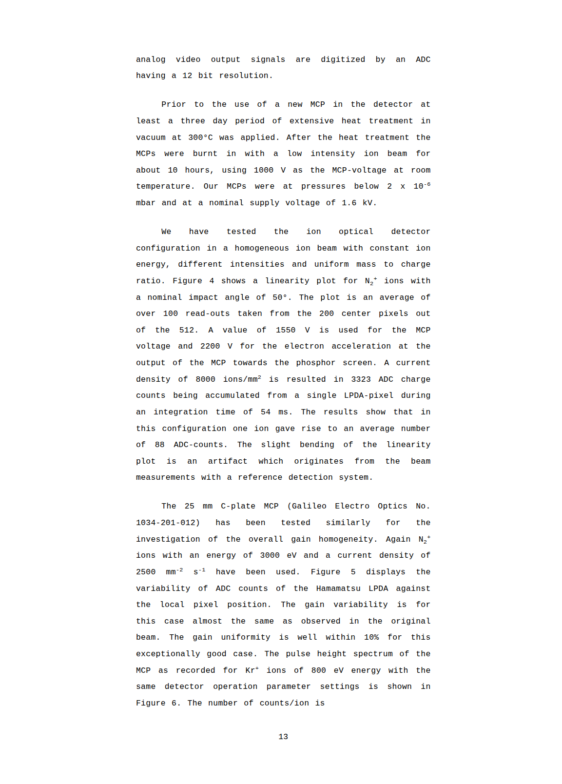analog video output signals are digitized by an ADC having a 12 bit resolution.
Prior to the use of a new MCP in the detector at least a three day period of extensive heat treatment in vacuum at 300°C was applied. After the heat treatment the MCPs were burnt in with a low intensity ion beam for about 10 hours, using 1000 V as the MCP-voltage at room temperature. Our MCPs were at pressures below 2 x 10-6 mbar and at a nominal supply voltage of 1.6 kV.
We have tested the ion optical detector configuration in a homogeneous ion beam with constant ion energy, different intensities and uniform mass to charge ratio. Figure 4 shows a linearity plot for N2+ ions with a nominal impact angle of 50°. The plot is an average of over 100 read-outs taken from the 200 center pixels out of the 512. A value of 1550 V is used for the MCP voltage and 2200 V for the electron acceleration at the output of the MCP towards the phosphor screen. A current density of 8000 ions/mm2 is resulted in 3323 ADC charge counts being accumulated from a single LPDA-pixel during an integration time of 54 ms. The results show that in this configuration one ion gave rise to an average number of 88 ADC-counts. The slight bending of the linearity plot is an artifact which originates from the beam measurements with a reference detection system.
The 25 mm C-plate MCP (Galileo Electro Optics No. 1034-201-012) has been tested similarly for the investigation of the overall gain homogeneity. Again N2+ ions with an energy of 3000 eV and a current density of 2500 mm-2 s-1 have been used. Figure 5 displays the variability of ADC counts of the Hamamatsu LPDA against the local pixel position. The gain variability is for this case almost the same as observed in the original beam. The gain uniformity is well within 10% for this exceptionally good case. The pulse height spectrum of the MCP as recorded for Kr+ ions of 800 eV energy with the same detector operation parameter settings is shown in Figure 6. The number of counts/ion is
13